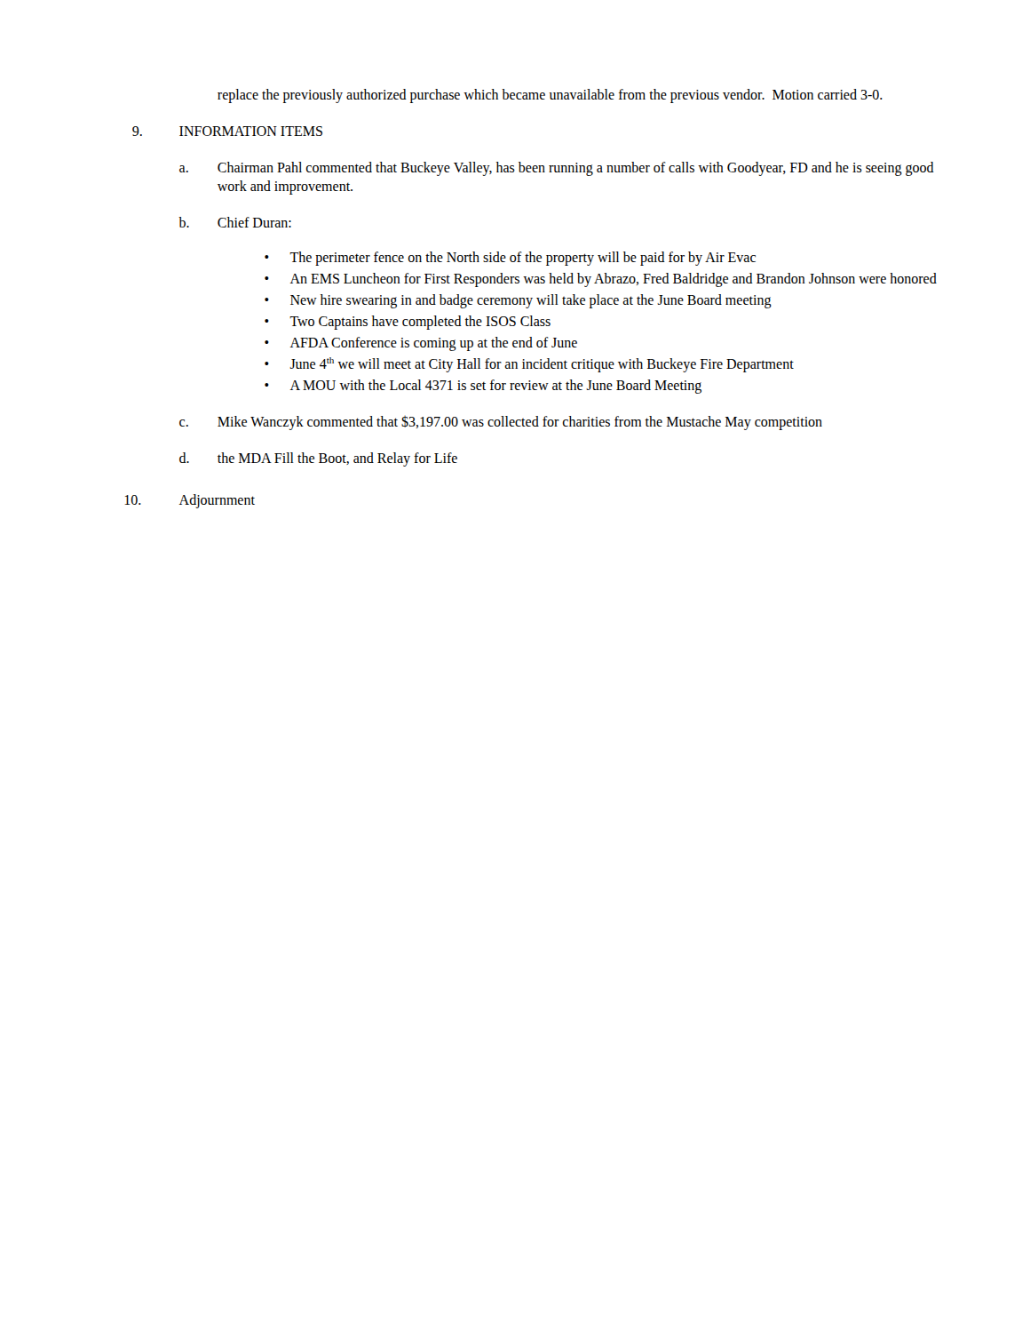replace the previously authorized purchase which became unavailable from the previous vendor. Motion carried 3-0.
INFORMATION ITEMS
Chairman Pahl commented that Buckeye Valley, has been running a number of calls with Goodyear, FD and he is seeing good work and improvement.
Chief Duran:
The perimeter fence on the North side of the property will be paid for by Air Evac
An EMS Luncheon for First Responders was held by Abrazo, Fred Baldridge and Brandon Johnson were honored
New hire swearing in and badge ceremony will take place at the June Board meeting
Two Captains have completed the ISOS Class
AFDA Conference is coming up at the end of June
June 4th we will meet at City Hall for an incident critique with Buckeye Fire Department
A MOU with the Local 4371 is set for review at the June Board Meeting
Mike Wanczyk commented that $3,197.00 was collected for charities from the Mustache May competition
the MDA Fill the Boot, and Relay for Life
Adjournment